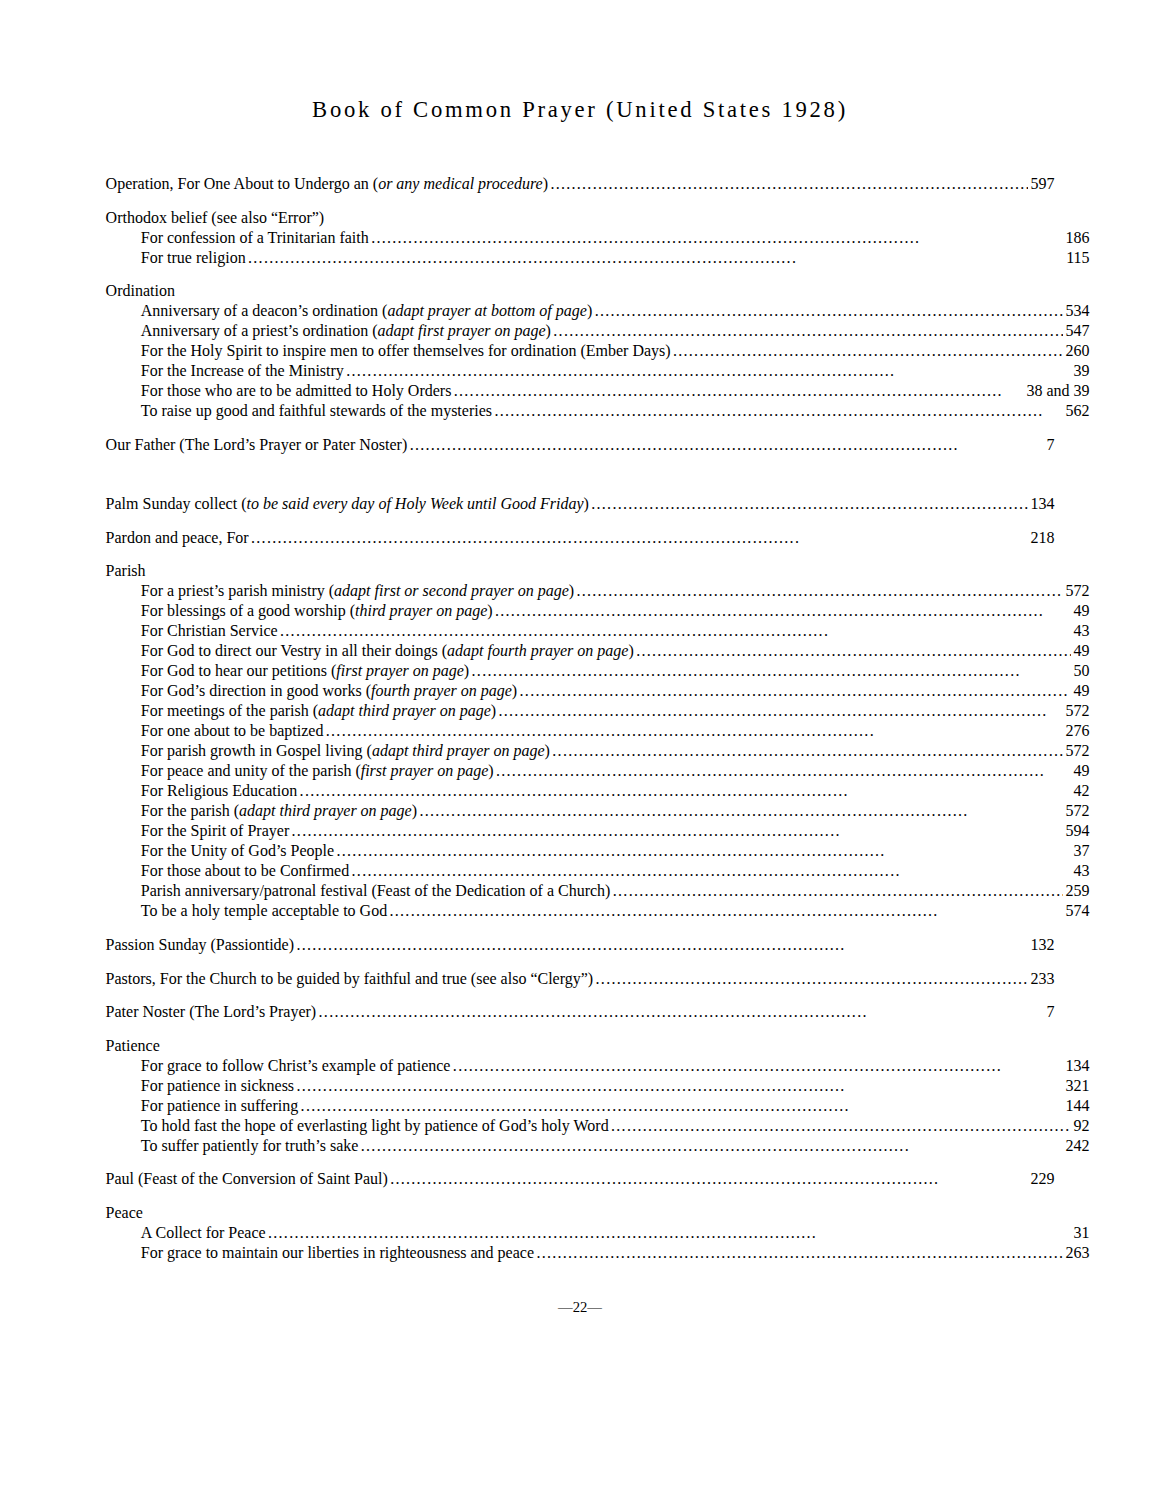Book of Common Prayer (United States 1928)
Operation, For One About to Undergo an (or any medical procedure)........................................................................................................ 597
Orthodox belief (see also “Error”)
For confession of a Trinitarian faith........................................................................................................ 186
For true religion........................................................................................................ 115
Ordination
Anniversary of a deacon’s ordination (adapt prayer at bottom of page)........................................................................................................ 534
Anniversary of a priest’s ordination (adapt first prayer on page)........................................................................................................ 547
For the Holy Spirit to inspire men to offer themselves for ordination (Ember Days)........................................................................................................ 260
For the Increase of the Ministry........................................................................................................ 39
For those who are to be admitted to Holy Orders........................................................................................................ 38 and 39
To raise up good and faithful stewards of the mysteries........................................................................................................ 562
Our Father (The Lord’s Prayer or Pater Noster)........................................................................................................ 7
Palm Sunday collect (to be said every day of Holy Week until Good Friday)........................................................................................................ 134
Pardon and peace, For........................................................................................................ 218
Parish
For a priest’s parish ministry (adapt first or second prayer on page)........................................................................................................ 572
For blessings of a good worship (third prayer on page)........................................................................................................ 49
For Christian Service........................................................................................................ 43
For God to direct our Vestry in all their doings (adapt fourth prayer on page)........................................................................................................ 49
For God to hear our petitions (first prayer on page)........................................................................................................ 50
For God’s direction in good works (fourth prayer on page)........................................................................................................ 49
For meetings of the parish (adapt third prayer on page)........................................................................................................ 572
For one about to be baptized........................................................................................................ 276
For parish growth in Gospel living (adapt third prayer on page)........................................................................................................ 572
For peace and unity of the parish (first prayer on page)........................................................................................................ 49
For Religious Education........................................................................................................ 42
For the parish (adapt third prayer on page)........................................................................................................ 572
For the Spirit of Prayer........................................................................................................ 594
For the Unity of God’s People........................................................................................................ 37
For those about to be Confirmed........................................................................................................ 43
Parish anniversary/patronal festival (Feast of the Dedication of a Church)........................................................................................................ 259
To be a holy temple acceptable to God........................................................................................................ 574
Passion Sunday (Passiontide)........................................................................................................ 132
Pastors, For the Church to be guided by faithful and true (see also “Clergy”)........................................................................................................ 233
Pater Noster (The Lord’s Prayer)........................................................................................................ 7
Patience
For grace to follow Christ’s example of patience........................................................................................................ 134
For patience in sickness........................................................................................................ 321
For patience in suffering........................................................................................................ 144
To hold fast the hope of everlasting light by patience of God’s holy Word........................................................................................................ 92
To suffer patiently for truth’s sake........................................................................................................ 242
Paul (Feast of the Conversion of Saint Paul)........................................................................................................ 229
Peace
A Collect for Peace........................................................................................................ 31
For grace to maintain our liberties in righteousness and peace........................................................................................................ 263
—22—